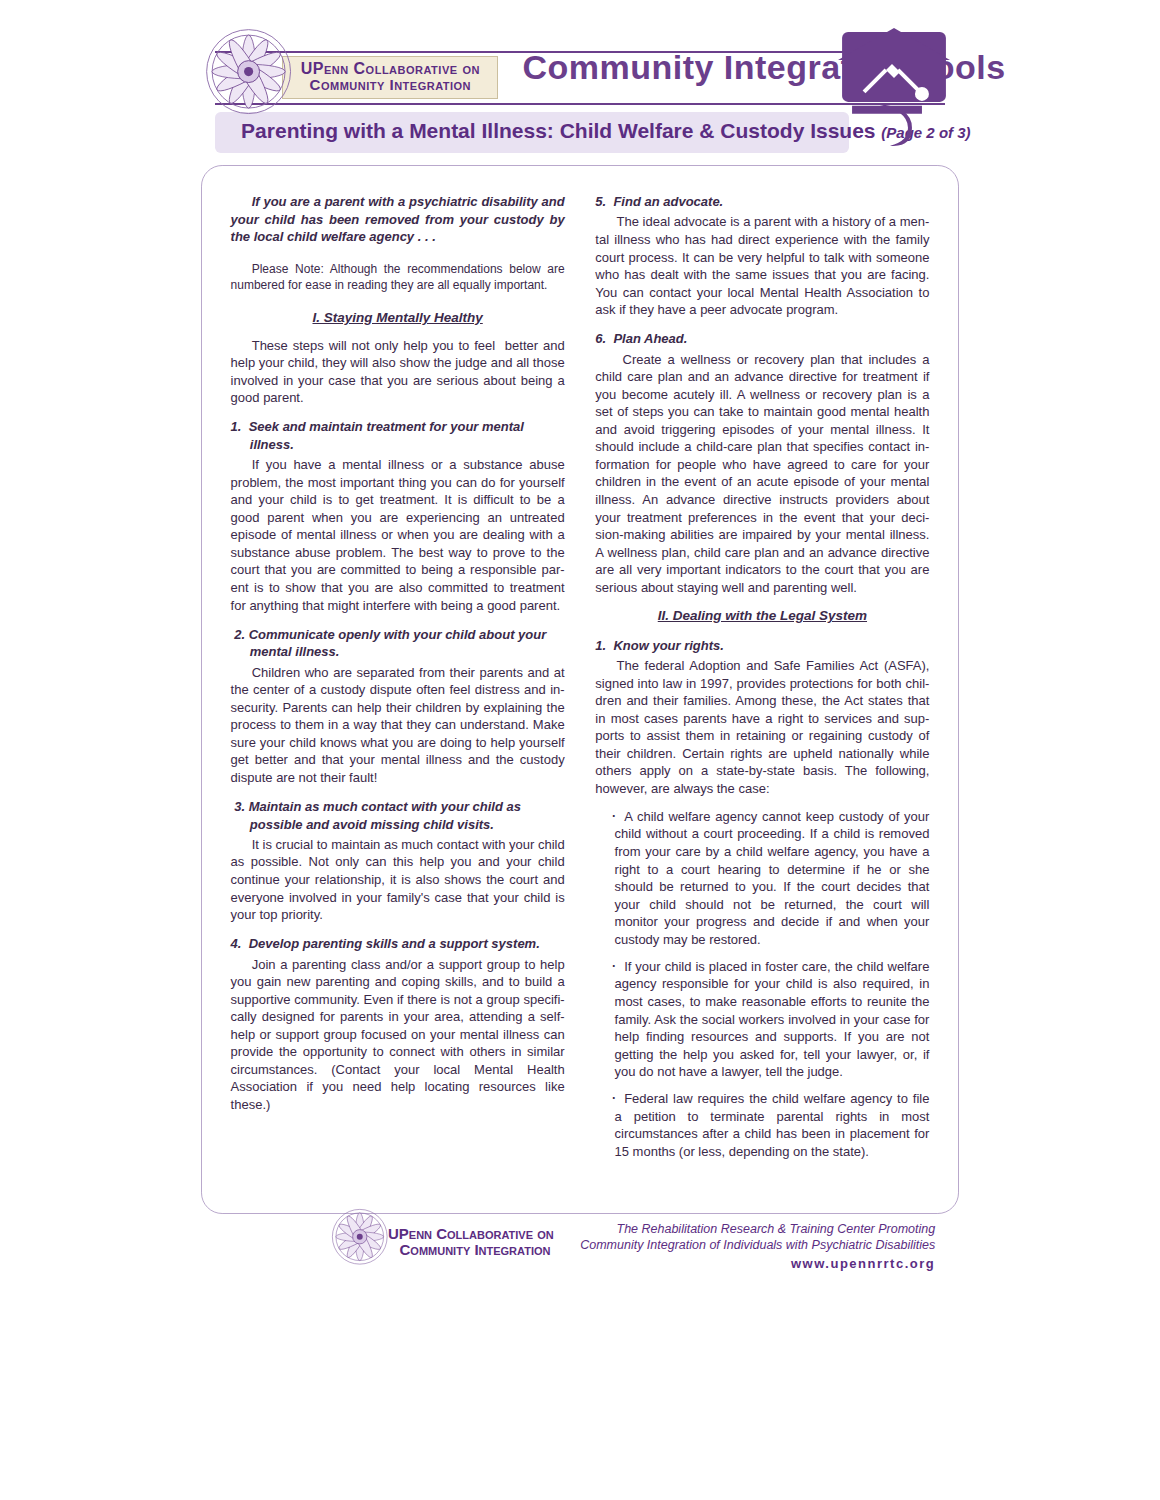UPenn Collaborative on
Community Integration
Community Integration Tools
Parenting with a Mental Illness: Child Welfare & Custody Issues (Page 2 of 3)
If you are a parent with a psychiatric disability and your child has been removed from your custody by the local child welfare agency . . .
Please Note: Although the recommendations below are numbered for ease in reading they are all equally important.
I. Staying Mentally Healthy
These steps will not only help you to feel better and help your child, they will also show the judge and all those involved in your case that you are serious about being a good parent.
1. Seek and maintain treatment for your mental illness.
If you have a mental illness or a substance abuse problem, the most important thing you can do for yourself and your child is to get treatment. It is difficult to be a good parent when you are experiencing an untreated episode of mental illness or when you are dealing with a substance abuse problem. The best way to prove to the court that you are committed to being a responsible parent is to show that you are also committed to treatment for anything that might interfere with being a good parent.
2. Communicate openly with your child about your mental illness.
Children who are separated from their parents and at the center of a custody dispute often feel distress and insecurity. Parents can help their children by explaining the process to them in a way that they can understand. Make sure your child knows what you are doing to help yourself get better and that your mental illness and the custody dispute are not their fault!
3. Maintain as much contact with your child as possible and avoid missing child visits.
It is crucial to maintain as much contact with your child as possible. Not only can this help you and your child continue your relationship, it is also shows the court and everyone involved in your family's case that your child is your top priority.
4. Develop parenting skills and a support system.
Join a parenting class and/or a support group to help you gain new parenting and coping skills, and to build a supportive community. Even if there is not a group specifically designed for parents in your area, attending a self-help or support group focused on your mental illness can provide the opportunity to connect with others in similar circumstances. (Contact your local Mental Health Association if you need help locating resources like these.)
5. Find an advocate.
The ideal advocate is a parent with a history of a mental illness who has had direct experience with the family court process. It can be very helpful to talk with someone who has dealt with the same issues that you are facing. You can contact your local Mental Health Association to ask if they have a peer advocate program.
6. Plan Ahead.
Create a wellness or recovery plan that includes a child care plan and an advance directive for treatment if you become acutely ill. A wellness or recovery plan is a set of steps you can take to maintain good mental health and avoid triggering episodes of your mental illness. It should include a child-care plan that specifies contact information for people who have agreed to care for your children in the event of an acute episode of your mental illness. An advance directive instructs providers about your treatment preferences in the event that your decision-making abilities are impaired by your mental illness. A wellness plan, child care plan and an advance directive are all very important indicators to the court that you are serious about staying well and parenting well.
II. Dealing with the Legal System
1. Know your rights.
The federal Adoption and Safe Families Act (ASFA), signed into law in 1997, provides protections for both children and their families. Among these, the Act states that in most cases parents have a right to services and supports to assist them in retaining or regaining custody of their children. Certain rights are upheld nationally while others apply on a state-by-state basis. The following, however, are always the case:
A child welfare agency cannot keep custody of your child without a court proceeding. If a child is removed from your care by a child welfare agency, you have a right to a court hearing to determine if he or she should be returned to you. If the court decides that your child should not be returned, the court will monitor your progress and decide if and when your custody may be restored.
If your child is placed in foster care, the child welfare agency responsible for your child is also required, in most cases, to make reasonable efforts to reunite the family. Ask the social workers involved in your case for help finding resources and supports. If you are not getting the help you asked for, tell your lawyer, or, if you do not have a lawyer, tell the judge.
Federal law requires the child welfare agency to file a petition to terminate parental rights in most circumstances after a child has been in placement for 15 months (or less, depending on the state).
UPenn Collaborative on
Community Integration
The Rehabilitation Research & Training Center Promoting
Community Integration of Individuals with Psychiatric Disabilities
www.upennrrtc.org